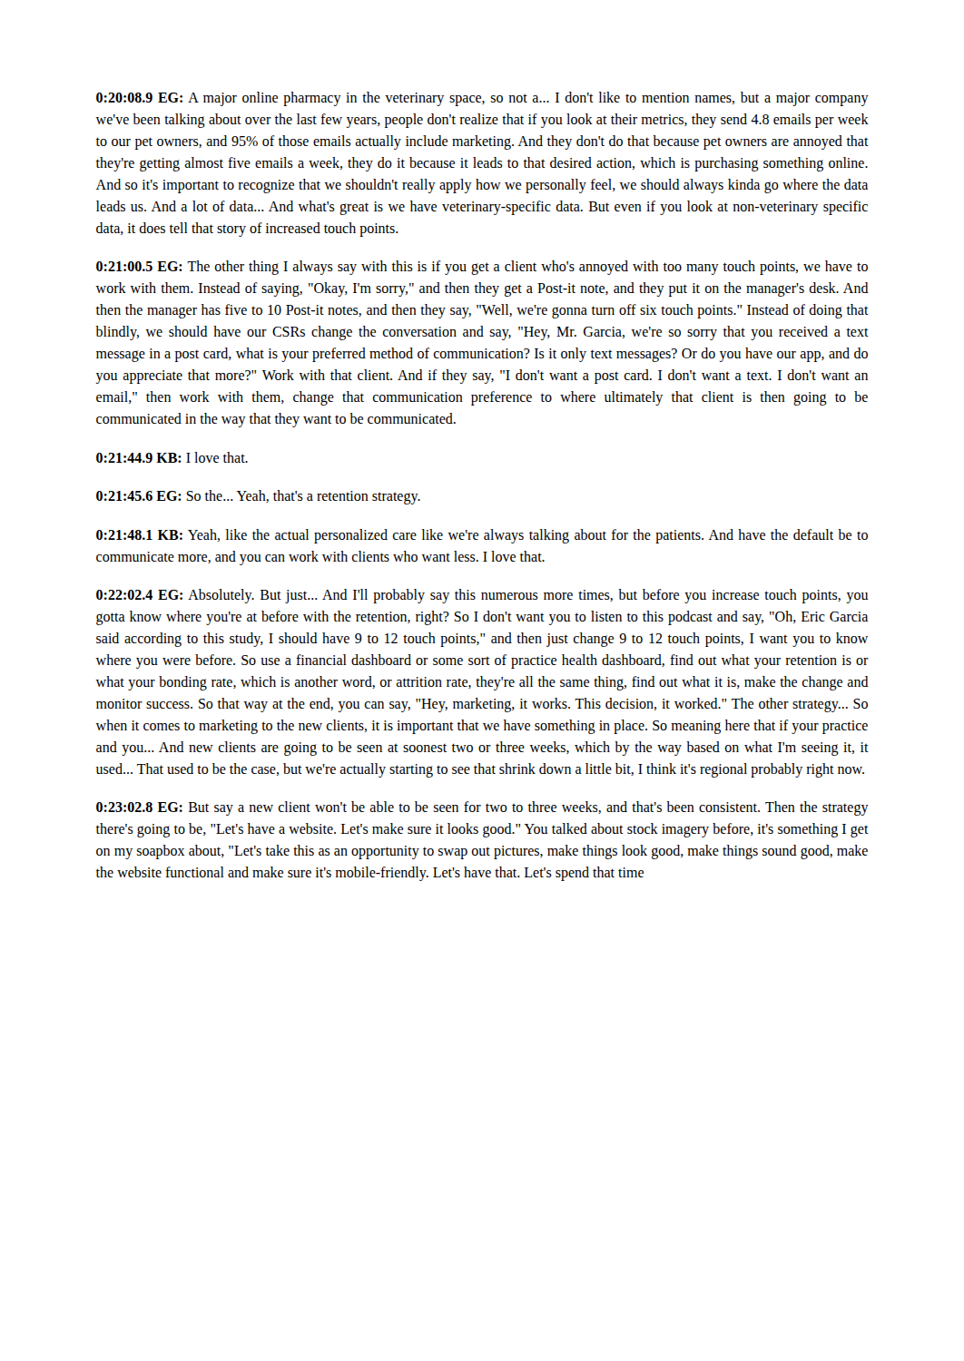0:20:08.9 EG: A major online pharmacy in the veterinary space, so not a... I don't like to mention names, but a major company we've been talking about over the last few years, people don't realize that if you look at their metrics, they send 4.8 emails per week to our pet owners, and 95% of those emails actually include marketing. And they don't do that because pet owners are annoyed that they're getting almost five emails a week, they do it because it leads to that desired action, which is purchasing something online. And so it's important to recognize that we shouldn't really apply how we personally feel, we should always kinda go where the data leads us. And a lot of data... And what's great is we have veterinary-specific data. But even if you look at non-veterinary specific data, it does tell that story of increased touch points.
0:21:00.5 EG: The other thing I always say with this is if you get a client who's annoyed with too many touch points, we have to work with them. Instead of saying, "Okay, I'm sorry," and then they get a Post-it note, and they put it on the manager's desk. And then the manager has five to 10 Post-it notes, and then they say, "Well, we're gonna turn off six touch points." Instead of doing that blindly, we should have our CSRs change the conversation and say, "Hey, Mr. Garcia, we're so sorry that you received a text message in a post card, what is your preferred method of communication? Is it only text messages? Or do you have our app, and do you appreciate that more?" Work with that client. And if they say, "I don't want a post card. I don't want a text. I don't want an email," then work with them, change that communication preference to where ultimately that client is then going to be communicated in the way that they want to be communicated.
0:21:44.9 KB: I love that.
0:21:45.6 EG: So the... Yeah, that's a retention strategy.
0:21:48.1 KB: Yeah, like the actual personalized care like we're always talking about for the patients. And have the default be to communicate more, and you can work with clients who want less. I love that.
0:22:02.4 EG: Absolutely. But just... And I'll probably say this numerous more times, but before you increase touch points, you gotta know where you're at before with the retention, right? So I don't want you to listen to this podcast and say, "Oh, Eric Garcia said according to this study, I should have 9 to 12 touch points," and then just change 9 to 12 touch points, I want you to know where you were before. So use a financial dashboard or some sort of practice health dashboard, find out what your retention is or what your bonding rate, which is another word, or attrition rate, they're all the same thing, find out what it is, make the change and monitor success. So that way at the end, you can say, "Hey, marketing, it works. This decision, it worked." The other strategy... So when it comes to marketing to the new clients, it is important that we have something in place. So meaning here that if your practice and you... And new clients are going to be seen at soonest two or three weeks, which by the way based on what I'm seeing it, it used... That used to be the case, but we're actually starting to see that shrink down a little bit, I think it's regional probably right now.
0:23:02.8 EG: But say a new client won't be able to be seen for two to three weeks, and that's been consistent. Then the strategy there's going to be, "Let's have a website. Let's make sure it looks good." You talked about stock imagery before, it's something I get on my soapbox about, "Let's take this as an opportunity to swap out pictures, make things look good, make things sound good, make the website functional and make sure it's mobile-friendly. Let's have that. Let's spend that time